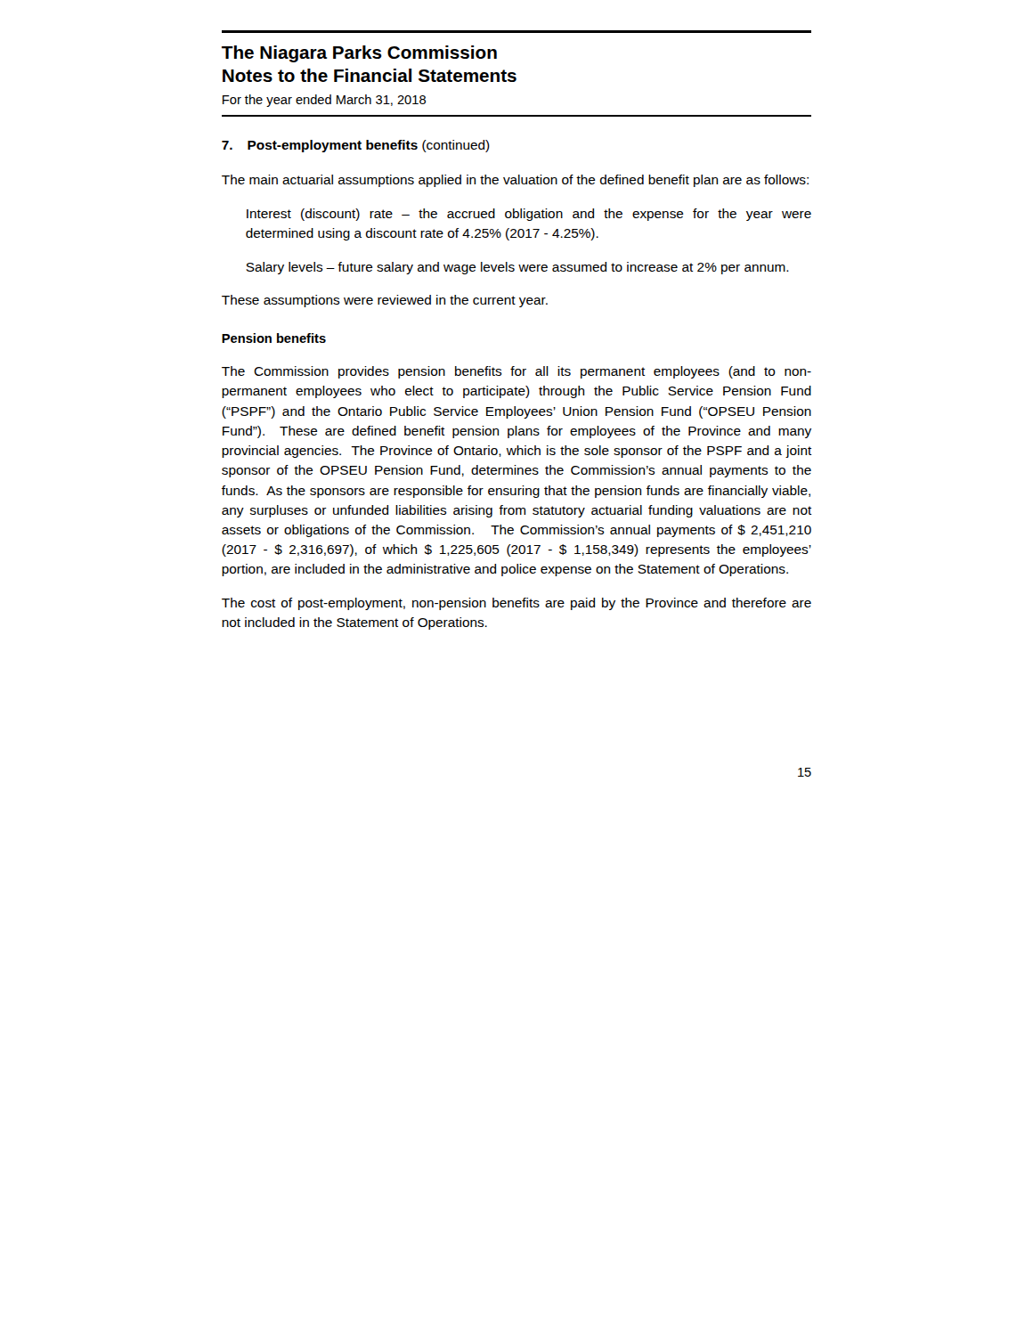The Niagara Parks Commission
Notes to the Financial Statements
For the year ended March 31, 2018
7. Post-employment benefits (continued)
The main actuarial assumptions applied in the valuation of the defined benefit plan are as follows:
Interest (discount) rate – the accrued obligation and the expense for the year were determined using a discount rate of 4.25% (2017 - 4.25%).
Salary levels – future salary and wage levels were assumed to increase at 2% per annum.
These assumptions were reviewed in the current year.
Pension benefits
The Commission provides pension benefits for all its permanent employees (and to non-permanent employees who elect to participate) through the Public Service Pension Fund (“PSPF”) and the Ontario Public Service Employees’ Union Pension Fund (“OPSEU Pension Fund”). These are defined benefit pension plans for employees of the Province and many provincial agencies. The Province of Ontario, which is the sole sponsor of the PSPF and a joint sponsor of the OPSEU Pension Fund, determines the Commission’s annual payments to the funds. As the sponsors are responsible for ensuring that the pension funds are financially viable, any surpluses or unfunded liabilities arising from statutory actuarial funding valuations are not assets or obligations of the Commission. The Commission’s annual payments of $ 2,451,210 (2017 - $ 2,316,697), of which $ 1,225,605 (2017 - $ 1,158,349) represents the employees’ portion, are included in the administrative and police expense on the Statement of Operations.
The cost of post-employment, non-pension benefits are paid by the Province and therefore are not included in the Statement of Operations.
15